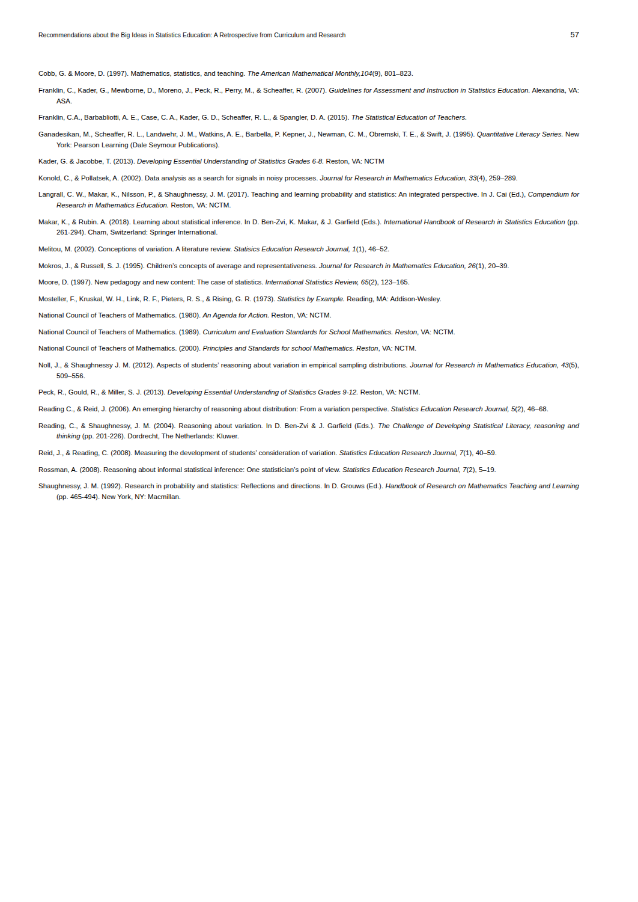Recommendations about the Big Ideas in Statistics Education: A Retrospective from Curriculum and Research 57
Cobb, G. & Moore, D. (1997). Mathematics, statistics, and teaching. The American Mathematical Monthly,104(9), 801–823.
Franklin, C., Kader, G., Mewborne, D., Moreno, J., Peck, R., Perry, M., & Scheaffer, R. (2007). Guidelines for Assessment and Instruction in Statistics Education. Alexandria, VA: ASA.
Franklin, C.A., Barbabliotti, A. E., Case, C. A., Kader, G. D., Scheaffer, R. L., & Spangler, D. A. (2015). The Statistical Education of Teachers.
Ganadesikan, M., Scheaffer, R. L., Landwehr, J. M., Watkins, A. E., Barbella, P. Kepner, J., Newman, C. M., Obremski, T. E., & Swift, J. (1995). Quantitative Literacy Series. New York: Pearson Learning (Dale Seymour Publications).
Kader, G. & Jacobbe, T. (2013). Developing Essential Understanding of Statistics Grades 6-8. Reston, VA: NCTM
Konold, C., & Pollatsek, A. (2002). Data analysis as a search for signals in noisy processes. Journal for Research in Mathematics Education, 33(4), 259–289.
Langrall, C. W., Makar, K., Nilsson, P., & Shaughnessy, J. M. (2017). Teaching and learning probability and statistics: An integrated perspective. In J. Cai (Ed.), Compendium for Research in Mathematics Education. Reston, VA: NCTM.
Makar, K., & Rubin. A. (2018). Learning about statistical inference. In D. Ben-Zvi, K. Makar, & J. Garfield (Eds.). International Handbook of Research in Statistics Education (pp. 261-294). Cham, Switzerland: Springer International.
Melitou, M. (2002). Conceptions of variation. A literature review. Statisics Education Research Journal, 1(1), 46–52.
Mokros, J., & Russell, S. J. (1995). Children’s concepts of average and representativeness. Journal for Research in Mathematics Education, 26(1), 20–39.
Moore, D. (1997). New pedagogy and new content: The case of statistics. International Statistics Review, 65(2), 123–165.
Mosteller, F., Kruskal, W. H., Link, R. F., Pieters, R. S., & Rising, G. R. (1973). Statistics by Example. Reading, MA: Addison-Wesley.
National Council of Teachers of Mathematics. (1980). An Agenda for Action. Reston, VA: NCTM.
National Council of Teachers of Mathematics. (1989). Curriculum and Evaluation Standards for School Mathematics. Reston, VA: NCTM.
National Council of Teachers of Mathematics. (2000). Principles and Standards for school Mathematics. Reston, VA: NCTM.
Noll, J., & Shaughnessy J. M. (2012). Aspects of students’ reasoning about variation in empirical sampling distributions. Journal for Research in Mathematics Education, 43(5), 509–556.
Peck, R., Gould, R., & Miller, S. J. (2013). Developing Essential Understanding of Statistics Grades 9-12. Reston, VA: NCTM.
Reading C., & Reid, J. (2006). An emerging hierarchy of reasoning about distribution: From a variation perspective. Statistics Education Research Journal, 5(2), 46–68.
Reading, C., & Shaughnessy, J. M. (2004). Reasoning about variation. In D. Ben-Zvi & J. Garfield (Eds.). The Challenge of Developing Statistical Literacy, reasoning and thinking (pp. 201-226). Dordrecht, The Netherlands: Kluwer.
Reid, J., & Reading, C. (2008). Measuring the development of students’ consideration of variation. Statistics Education Research Journal, 7(1), 40–59.
Rossman, A. (2008). Reasoning about informal statistical inference: One statistician’s point of view. Statistics Education Research Journal, 7(2), 5–19.
Shaughnessy, J. M. (1992). Research in probability and statistics: Reflections and directions. In D. Grouws (Ed.). Handbook of Research on Mathematics Teaching and Learning (pp. 465-494). New York, NY: Macmillan.